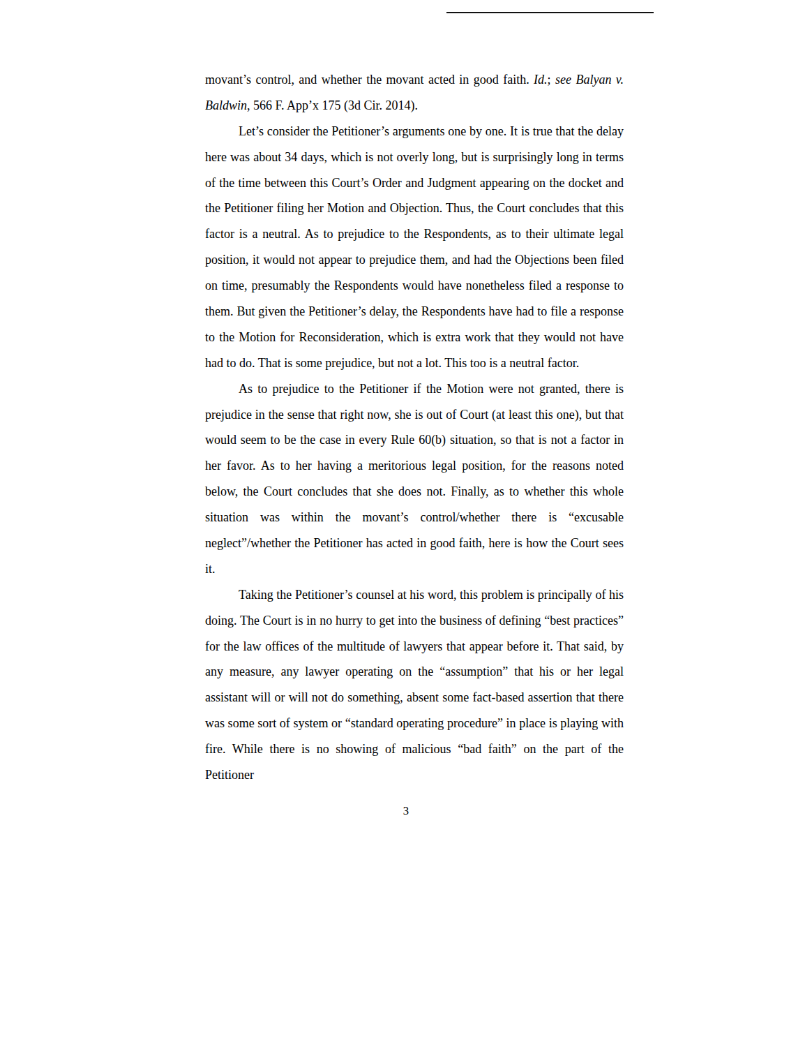movant’s control, and whether the movant acted in good faith. Id.; see Balyan v. Baldwin, 566 F. App’x 175 (3d Cir. 2014).
Let’s consider the Petitioner’s arguments one by one. It is true that the delay here was about 34 days, which is not overly long, but is surprisingly long in terms of the time between this Court’s Order and Judgment appearing on the docket and the Petitioner filing her Motion and Objection. Thus, the Court concludes that this factor is a neutral. As to prejudice to the Respondents, as to their ultimate legal position, it would not appear to prejudice them, and had the Objections been filed on time, presumably the Respondents would have nonetheless filed a response to them. But given the Petitioner’s delay, the Respondents have had to file a response to the Motion for Reconsideration, which is extra work that they would not have had to do. That is some prejudice, but not a lot. This too is a neutral factor.
As to prejudice to the Petitioner if the Motion were not granted, there is prejudice in the sense that right now, she is out of Court (at least this one), but that would seem to be the case in every Rule 60(b) situation, so that is not a factor in her favor. As to her having a meritorious legal position, for the reasons noted below, the Court concludes that she does not. Finally, as to whether this whole situation was within the movant’s control/whether there is “excusable neglect”/whether the Petitioner has acted in good faith, here is how the Court sees it.
Taking the Petitioner’s counsel at his word, this problem is principally of his doing. The Court is in no hurry to get into the business of defining “best practices” for the law offices of the multitude of lawyers that appear before it. That said, by any measure, any lawyer operating on the “assumption” that his or her legal assistant will or will not do something, absent some fact-based assertion that there was some sort of system or “standard operating procedure” in place is playing with fire. While there is no showing of malicious “bad faith” on the part of the Petitioner
3